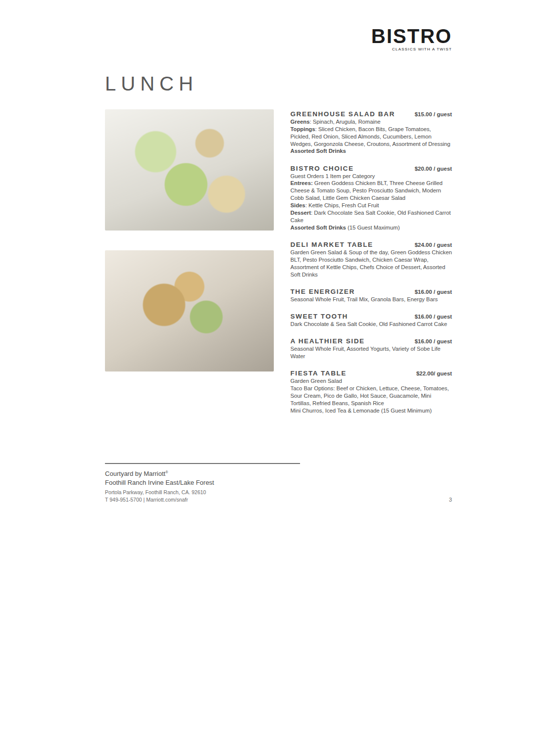BISTRO
CLASSICS WITH A TWIST
LUNCH
Greenhouse Salad Bar $15.00 / guest
Greens: Spinach, Arugula, Romaine
Toppings: Sliced Chicken, Bacon Bits, Grape Tomatoes, Pickled, Red Onion, Sliced Almonds, Cucumbers, Lemon Wedges, Gorgonzola Cheese, Croutons, Assortment of Dressing
Assorted Soft Drinks
Bistro Choice $20.00 / guest
Guest Orders 1 Item per Category
Entrees: Green Goddess Chicken BLT, Three Cheese Grilled Cheese & Tomato Soup, Pesto Prosciutto Sandwich, Modern Cobb Salad, Little Gem Chicken Caesar Salad
Sides: Kettle Chips, Fresh Cut Fruit
Dessert: Dark Chocolate Sea Salt Cookie, Old Fashioned Carrot Cake
Assorted Soft Drinks (15 Guest Maximum)
Deli Market Table $24.00 / guest
Garden Green Salad & Soup of the day, Green Goddess Chicken BLT, Pesto Prosciutto Sandwich, Chicken Caesar Wrap, Assortment of Kettle Chips, Chefs Choice of Dessert, Assorted Soft Drinks
The Energizer $16.00 / guest
Seasonal Whole Fruit, Trail Mix, Granola Bars, Energy Bars
Sweet Tooth $16.00 / guest
Dark Chocolate & Sea Salt Cookie, Old Fashioned Carrot Cake
A Healthier Side $16.00 / guest
Seasonal Whole Fruit, Assorted Yogurts, Variety of Sobe Life Water
Fiesta Table $22.00/ guest
Garden Green Salad
Taco Bar Options: Beef or Chicken, Lettuce, Cheese, Tomatoes, Sour Cream, Pico de Gallo, Hot Sauce, Guacamole, Mini Tortillas, Refried Beans, Spanish Rice
Mini Churros, Iced Tea & Lemonade (15 Guest Minimum)
Courtyard by Marriott®
Foothill Ranch Irvine East/Lake Forest
Portola Parkway, Foothill Ranch, CA. 92610
T 949-951-5700 | Marriott.com/snafr
3